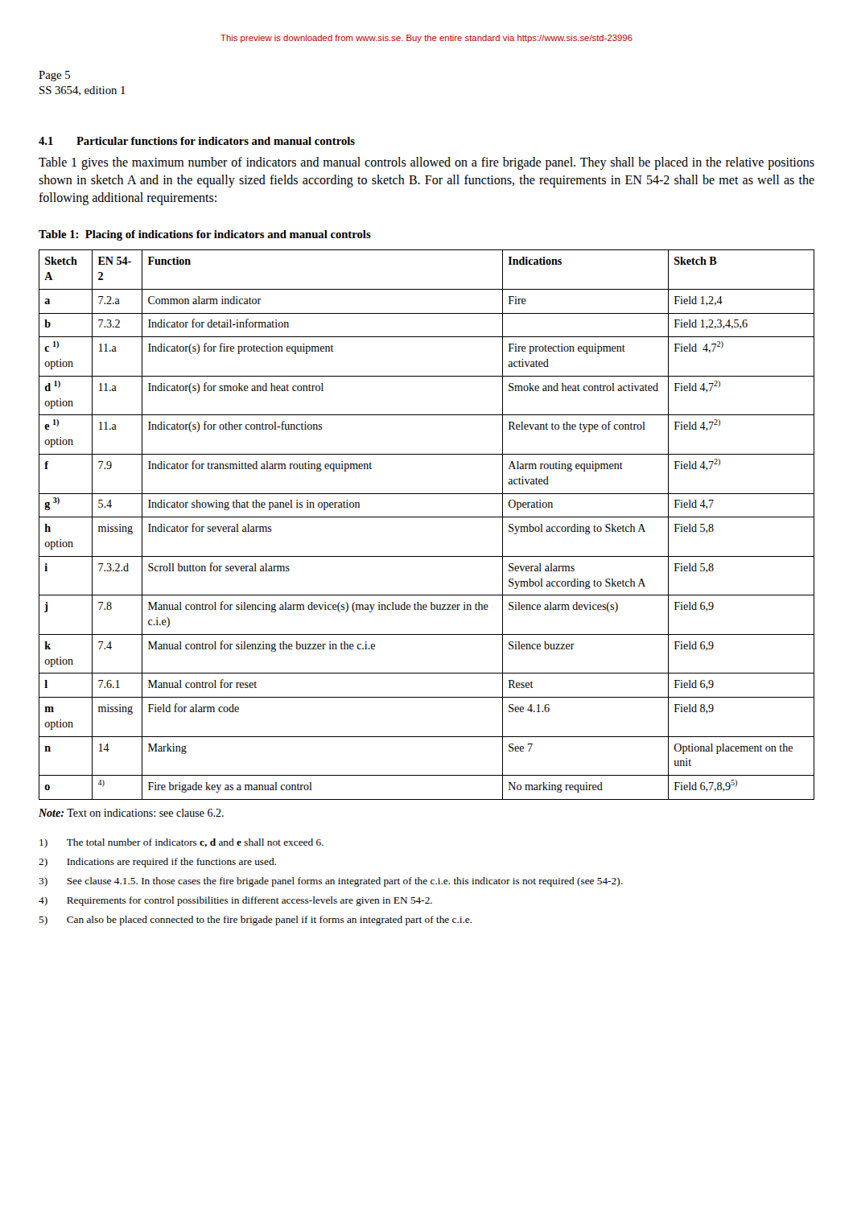This preview is downloaded from www.sis.se. Buy the entire standard via https://www.sis.se/std-23996
Page 5
SS 3654, edition 1
4.1 Particular functions for indicators and manual controls
Table 1 gives the maximum number of indicators and manual controls allowed on a fire brigade panel. They shall be placed in the relative positions shown in sketch A and in the equally sized fields according to sketch B. For all functions, the requirements in EN 54-2 shall be met as well as the following additional requirements:
Table 1: Placing of indications for indicators and manual controls
| Sketch A | EN 54-2 | Function | Indications | Sketch B |
| --- | --- | --- | --- | --- |
| a | 7.2.a | Common alarm indicator | Fire | Field 1,2,4 |
| b | 7.3.2 | Indicator for detail-information | | Field 1,2,3,4,5,6 |
| c 1) option | 11.a | Indicator(s) for fire protection equipment | Fire protection equipment activated | Field 4,7 2) |
| d 1) option | 11.a | Indicator(s) for smoke and heat control | Smoke and heat control activated | Field 4,7 2) |
| e 1) option | 11.a | Indicator(s) for other control-functions | Relevant to the type of control | Field 4,7 2) |
| f | 7.9 | Indicator for transmitted alarm routing equipment | Alarm routing equipment activated | Field 4,7 2) |
| g 3) | 5.4 | Indicator showing that the panel is in operation | Operation | Field 4,7 |
| h option | missing | Indicator for several alarms | Symbol according to Sketch A | Field 5,8 |
| i | 7.3.2.d | Scroll button for several alarms | Several alarms Symbol according to Sketch A | Field 5,8 |
| j | 7.8 | Manual control for silencing alarm device(s) (may include the buzzer in the c.i.e) | Silence alarm devices(s) | Field 6,9 |
| k option | 7.4 | Manual control for silenzing the buzzer in the c.i.e | Silence buzzer | Field 6,9 |
| l | 7.6.1 | Manual control for reset | Reset | Field 6,9 |
| m option | missing | Field for alarm code | See 4.1.6 | Field 8,9 |
| n | 14 | Marking | See 7 | Optional placement on the unit |
| o | 4) | Fire brigade key as a manual control | No marking required | Field 6,7,8,9 5) |
Note: Text on indications: see clause 6.2.
The total number of indicators c, d and e shall not exceed 6.
Indications are required if the functions are used.
See clause 4.1.5. In those cases the fire brigade panel forms an integrated part of the c.i.e. this indicator is not required (see 54-2).
Requirements for control possibilities in different access-levels are given in EN 54-2.
Can also be placed connected to the fire brigade panel if it forms an integrated part of the c.i.e.